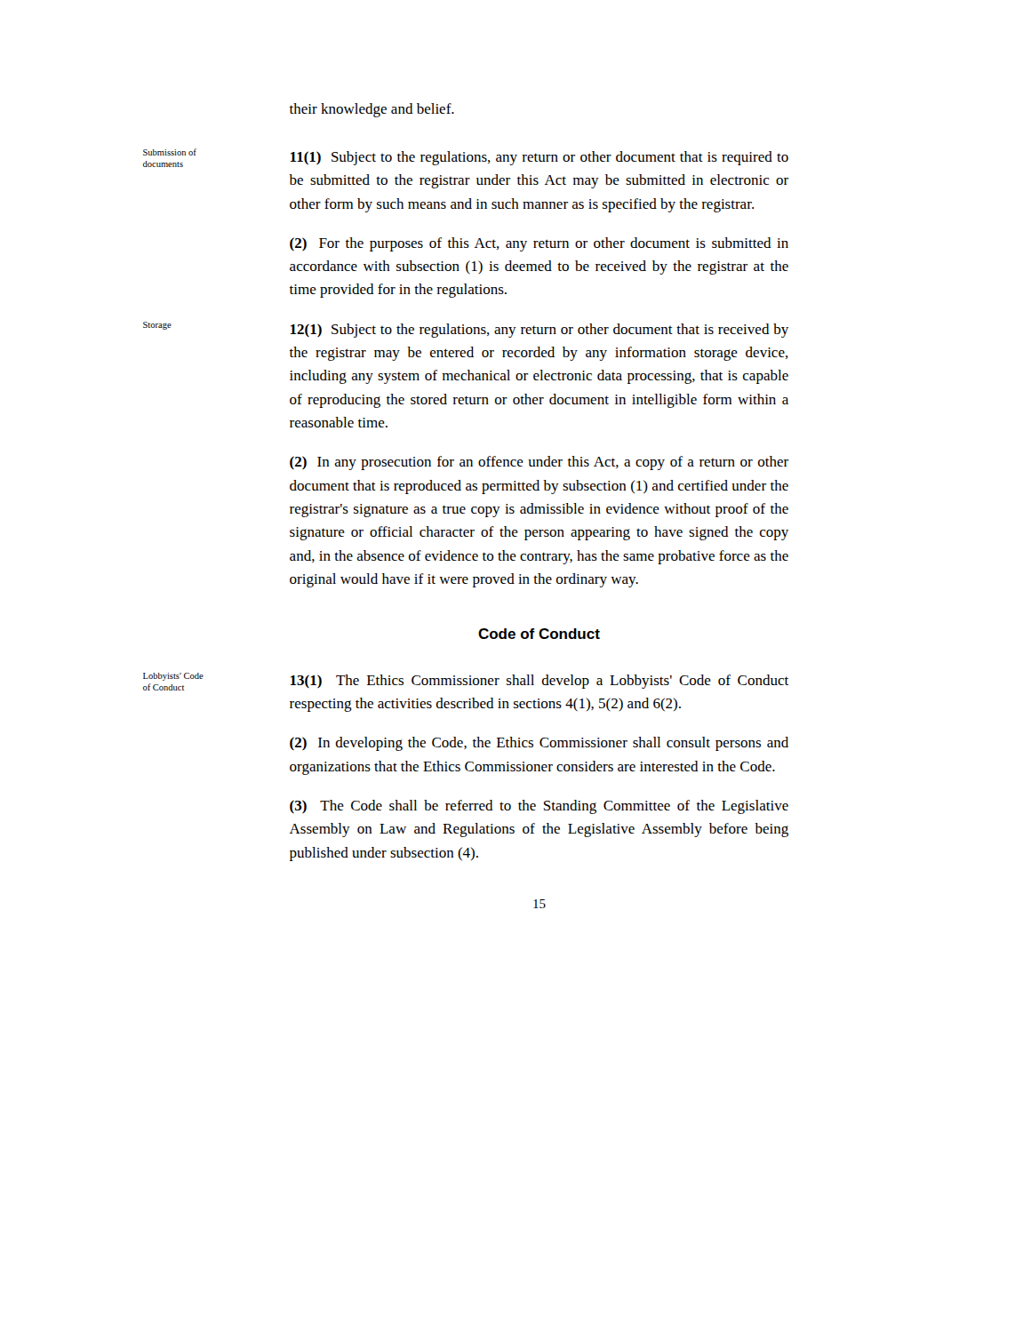their knowledge and belief.
Submission of
documents
11(1) Subject to the regulations, any return or other document that is required to be submitted to the registrar under this Act may be submitted in electronic or other form by such means and in such manner as is specified by the registrar.
(2) For the purposes of this Act, any return or other document is submitted in accordance with subsection (1) is deemed to be received by the registrar at the time provided for in the regulations.
Storage
12(1) Subject to the regulations, any return or other document that is received by the registrar may be entered or recorded by any information storage device, including any system of mechanical or electronic data processing, that is capable of reproducing the stored return or other document in intelligible form within a reasonable time.
(2) In any prosecution for an offence under this Act, a copy of a return or other document that is reproduced as permitted by subsection (1) and certified under the registrar's signature as a true copy is admissible in evidence without proof of the signature or official character of the person appearing to have signed the copy and, in the absence of evidence to the contrary, has the same probative force as the original would have if it were proved in the ordinary way.
Code of Conduct
Lobbyists' Code
of Conduct
13(1) The Ethics Commissioner shall develop a Lobbyists' Code of Conduct respecting the activities described in sections 4(1), 5(2) and 6(2).
(2) In developing the Code, the Ethics Commissioner shall consult persons and organizations that the Ethics Commissioner considers are interested in the Code.
(3) The Code shall be referred to the Standing Committee of the Legislative Assembly on Law and Regulations of the Legislative Assembly before being published under subsection (4).
15